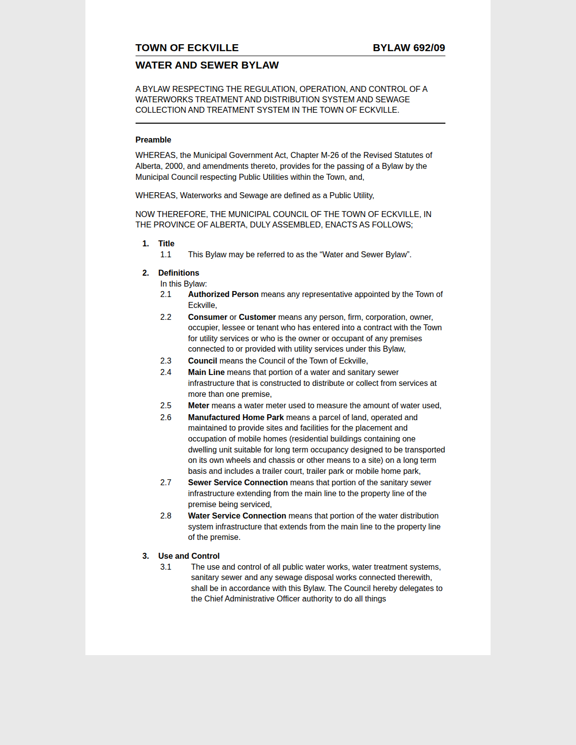TOWN OF ECKVILLE
BYLAW 692/09
WATER AND SEWER BYLAW
A BYLAW RESPECTING THE REGULATION, OPERATION, AND CONTROL OF A WATERWORKS TREATMENT AND DISTRIBUTION SYSTEM AND SEWAGE COLLECTION AND TREATMENT SYSTEM IN THE TOWN OF ECKVILLE.
Preamble
WHEREAS, the Municipal Government Act, Chapter M-26 of the Revised Statutes of Alberta, 2000, and amendments thereto, provides for the passing of a Bylaw by the Municipal Council respecting Public Utilities within the Town, and,
WHEREAS, Waterworks and Sewage are defined as a Public Utility,
NOW THEREFORE, THE MUNICIPAL COUNCIL OF THE TOWN OF ECKVILLE, IN THE PROVINCE OF ALBERTA, DULY ASSEMBLED, ENACTS AS FOLLOWS;
1. Title
1.1 This Bylaw may be referred to as the “Water and Sewer Bylaw”.
2. Definitions
In this Bylaw:
2.1 Authorized Person means any representative appointed by the Town of Eckville,
2.2 Consumer or Customer means any person, firm, corporation, owner, occupier, lessee or tenant who has entered into a contract with the Town for utility services or who is the owner or occupant of any premises connected to or provided with utility services under this Bylaw,
2.3 Council means the Council of the Town of Eckville,
2.4 Main Line means that portion of a water and sanitary sewer infrastructure that is constructed to distribute or collect from services at more than one premise,
2.5 Meter means a water meter used to measure the amount of water used,
2.6 Manufactured Home Park means a parcel of land, operated and maintained to provide sites and facilities for the placement and occupation of mobile homes (residential buildings containing one dwelling unit suitable for long term occupancy designed to be transported on its own wheels and chassis or other means to a site) on a long term basis and includes a trailer court, trailer park or mobile home park,
2.7 Sewer Service Connection means that portion of the sanitary sewer infrastructure extending from the main line to the property line of the premise being serviced,
2.8 Water Service Connection means that portion of the water distribution system infrastructure that extends from the main line to the property line of the premise.
3. Use and Control
3.1 The use and control of all public water works, water treatment systems, sanitary sewer and any sewage disposal works connected therewith, shall be in accordance with this Bylaw. The Council hereby delegates to the Chief Administrative Officer authority to do all things